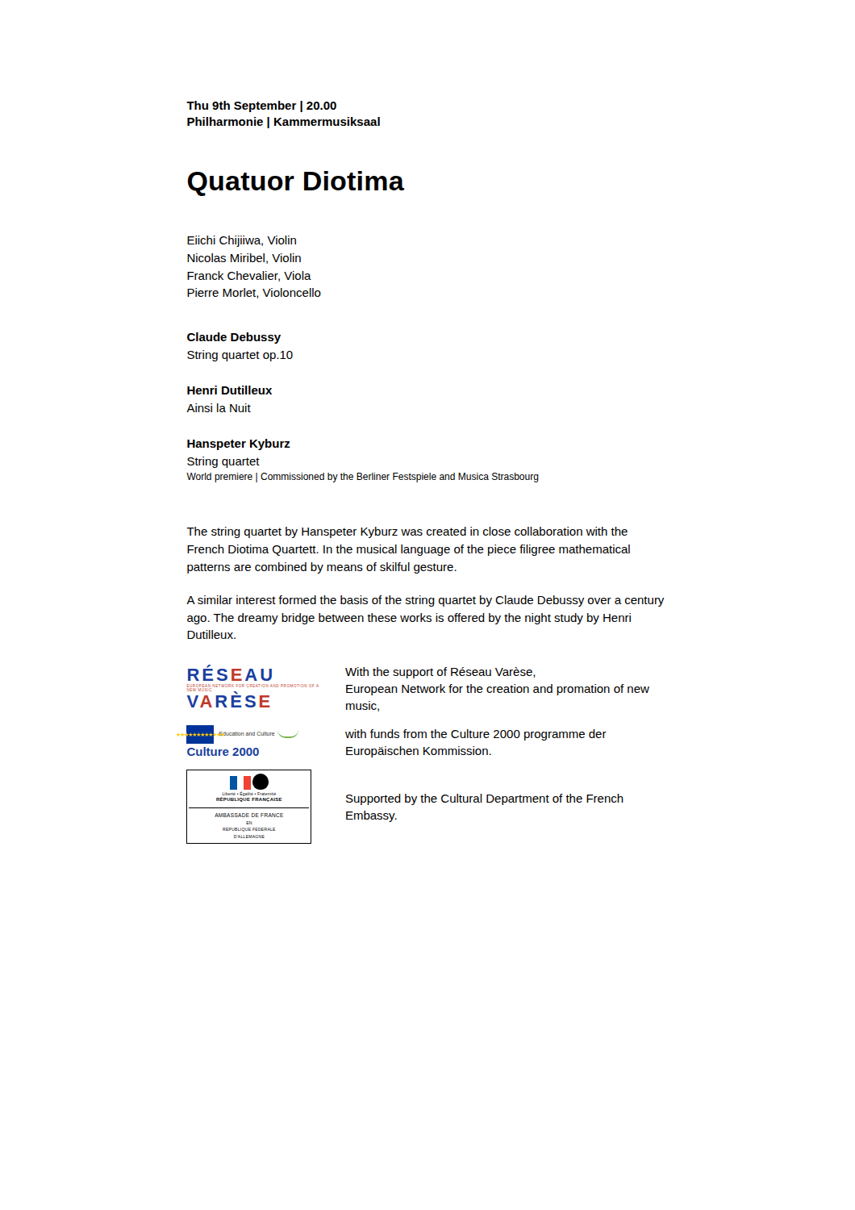Thu 9th September | 20.00
Philharmonie | Kammermusiksaal
Quatuor Diotima
Eiichi Chijiiwa, Violin
Nicolas Miribel, Violin
Franck Chevalier, Viola
Pierre Morlet, Violoncello
Claude Debussy String quartet op.10
Henri Dutilleux Ainsi la Nuit
Hanspeter Kyburz String quartet World premiere | Commissioned by the Berliner Festspiele and Musica Strasbourg
The string quartet by Hanspeter Kyburz was created in close collaboration with the French Diotima Quartett. In the musical language of the piece filigree mathematical patterns are combined by means of skilful gesture.
A similar interest formed the basis of the string quartet by Claude Debussy over a century ago. The dreamy bridge between these works is offered by the night study by Henri Dutilleux.
RÉSEAU
EUROPEAN NETWORK FOR CREATION AND PROMOTION OF A NEW MUSIC
VARÈSE
With the support of Réseau Varèse,
European Network for the creation and promation of new music,
★★★★★★★★★★★★
Education and Culture
Culture 2000
with funds from the Culture 2000 programme der Europäischen Kommission.
Liberté • Égalité • Fraternité
RÉPUBLIQUE FRANÇAISE
AMBASSADE DE FRANCE
EN
REPUBLIQUE FEDERALE
D'ALLEMAGNE
Supported by the Cultural Department of the French Embassy.